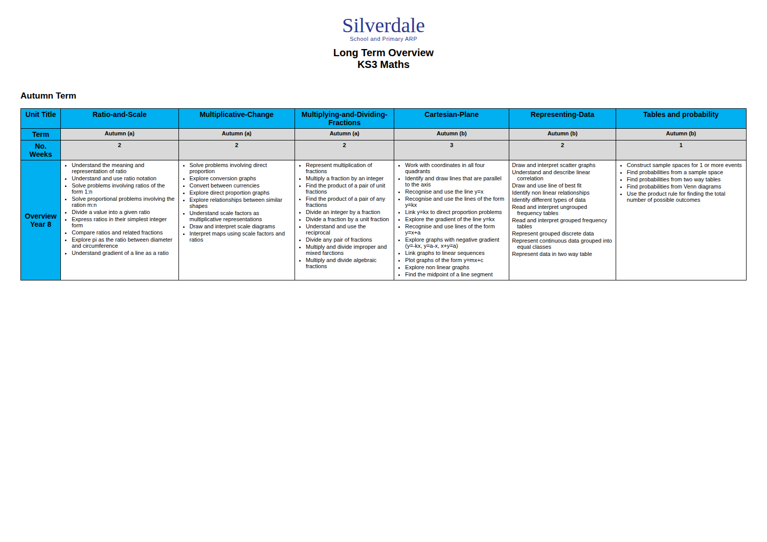Silverdale
School and Primary ARP
Long Term Overview KS3 Maths
Autumn Term
| Unit Title | Ratio-and-Scale | Multiplicative-Change | Multiplying-and-Dividing-Fractions | Cartesian-Plane | Representing-Data | Tables and probability |
| --- | --- | --- | --- | --- | --- | --- |
| Term | Autumn (a) | Autumn (a) | Autumn (a) | Autumn (b) | Autumn (b) | Autumn (b) |
| No. Weeks | 2 | 2 | 2 | 3 | 2 | 1 |
| Overview Year 8 | Understand the meaning and representation of ratio Understand and use ratio notation Solve problems involving ratios of the form 1:n Solve proportional problems involving the ration m:n Divide a value into a given ratio Express ratios in their simplest integer form Compare ratios and related fractions Explore pi as the ratio between diameter and circumference Understand gradient of a line as a ratio | Solve problems involving direct proportion Explore conversion graphs Convert between currencies Explore direct proportion graphs Explore relationships between similar shapes Understand scale factors as multiplicative representations Draw and interpret scale diagrams Interpret maps using scale factors and ratios | Represent multiplication of fractions Multiply a fraction by an integer Find the product of a pair of unit fractions Find the product of a pair of any fractions Divide an integer by a fraction Divide a fraction by a unit fraction Understand and use the reciprocal Divide any pair of fractions Multiply and divide improper and mixed farctions Multiply and divide algebraic fractions | Work with coordinates in all four quadrants Identify and draw lines that are parallel to the axis Recognise and use the line y=x Recognise and use the lines of the form y=kx Link y=kx to direct proportion problems Explore the gradient of the line y=kx Recognise and use lines of the form y=x+a Explore graphs with negative gradient (y=-kx, y=a-x, x+y=a) Link graphs to linear sequences Plot graphs of the form y=mx+c Explore non linear graphs Find the midpoint of a line segment | Draw and interpret scatter graphs Understand and describe linear correlation Draw and use line of best fit Identify non linear relationships Identify different types of data Read and interpret ungrouped frequency tables Read and interpret grouped frequency tables Represent grouped discrete data Represent continuous data grouped into equal classes Represent data in two way table | Construct sample spaces for 1 or more events Find probabilities from a sample space Find probabilities from two way tables Find probabilities from Venn diagrams Use the product rule for finding the total number of possible outcomes |